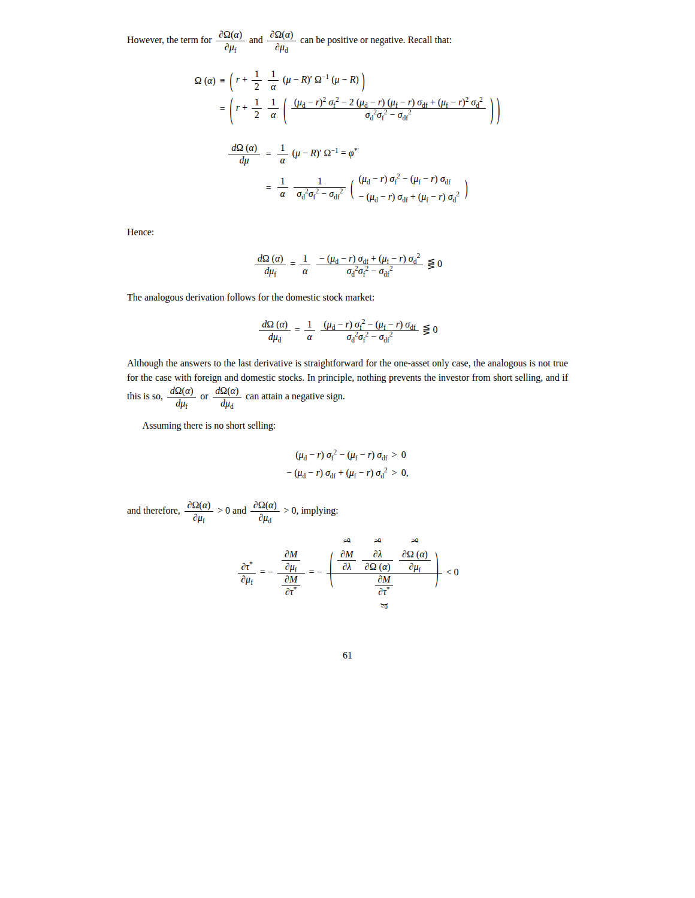However, the term for ∂Ω(α)∂μf and ∂Ω(α)∂μd can be positive or negative. Recall that:
| Ω ( α ) | ≡ | ( r + 1 2 1 α ( μ − R )′ Ω −1 ( μ − R ) ) |
| | = | ( r + 1 2 1 α ( ( μ d − r ) 2 σ f 2 − 2 ( μ d − r ) ( μ f − r ) σ df + ( μ f − r ) 2 σ d 2 σ d 2 σ f 2 − σ df 2 ) ) |
| d Ω ( α ) d μ | = | 1 α ( μ − R )′ Ω −1 = φ *′ |
| | = | 1 α 1 σ d 2 σ f 2 − σ df 2 ( / ( μ d − r ) σ f 2 − ( μ f − r ) σ df / / − ( μ d − r ) σ df + ( μ f − r ) σ d 2 / ) |
Hence:
dΩ (α) dμf = 1 α − (μd − r) σdf + (μf − r) σd2 σd2σf2 − σdf2 ⋚ 0
The analogous derivation follows for the domestic stock market:
dΩ (α) dμd = 1 α (μd − r) σf2 − (μf − r) σdf σd2σf2 − σdf2 ⋚ 0
Although the answers to the last derivative is straightforward for the one-asset only case, the analogous is not true for the case with foreign and domestic stocks. In principle, nothing prevents the investor from short selling, and if this is so, dΩ(α) dμf or dΩ(α) dμd can attain a negative sign.
Assuming there is no short selling:
| ( μ d − r ) σ f 2 − ( μ f − r ) σ df | > | 0 |
| − ( μ d − r ) σ df + ( μ f − r ) σ d 2 | > | 0, |
and therefore, ∂Ω(α)∂μf > 0 and ∂Ω(α)∂μd > 0, implying:
∂τ*∂μf = − ∂M∂μf ∂M∂τ* = − ( <0 ⏞ ∂M∂λ >0 ⏞ ∂λ∂Ω (α) >0 ⏞ ∂Ω (α)∂μf ) ∂M∂τ* ⏟ <0 < 0
61